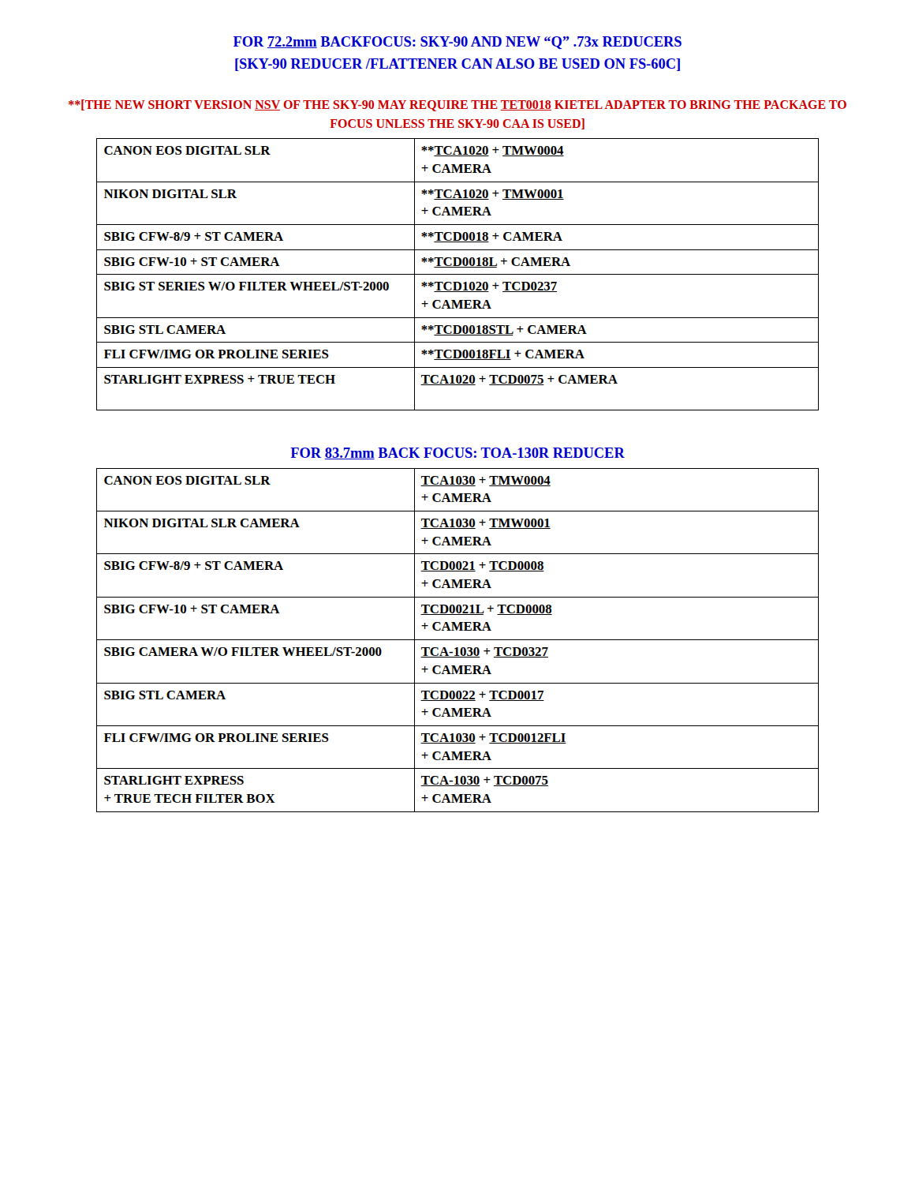FOR 72.2mm BACKFOCUS: SKY-90 AND NEW “Q” .73x REDUCERS
[SKY-90 REDUCER /FLATTENER CAN ALSO BE USED ON FS-60C]
**[THE NEW SHORT VERSION NSV OF THE SKY-90 MAY REQUIRE THE TET0018 KIETEL ADAPTER TO BRING THE PACKAGE TO FOCUS UNLESS THE SKY-90 CAA IS USED]
| CANON EOS DIGITAL SLR | ** TCA1020 + TMW0004 + CAMERA |
| NIKON DIGITAL SLR | ** TCA1020 + TMW0001 + CAMERA |
| SBIG CFW-8/9 + ST CAMERA | ** TCD0018 + CAMERA |
| SBIG CFW-10 + ST CAMERA | ** TCD0018L + CAMERA |
| SBIG ST SERIES W/O FILTER WHEEL/ST-2000 | ** TCD1020 + TCD0237 + CAMERA |
| SBIG STL CAMERA | ** TCD0018STL + CAMERA |
| FLI CFW/IMG OR PROLINE SERIES | ** TCD0018FLI + CAMERA |
| STARLIGHT EXPRESS + TRUE TECH | TCA1020 + TCD0075 + CAMERA |
FOR 83.7mm BACK FOCUS: TOA-130R REDUCER
| CANON EOS DIGITAL SLR | TCA1030 + TMW0004 + CAMERA |
| NIKON DIGITAL SLR CAMERA | TCA1030 + TMW0001 + CAMERA |
| SBIG CFW-8/9 + ST CAMERA | TCD0021 + TCD0008 + CAMERA |
| SBIG CFW-10 + ST CAMERA | TCD0021L + TCD0008 + CAMERA |
| SBIG CAMERA W/O FILTER WHEEL/ST-2000 | TCA-1030 + TCD0327 + CAMERA |
| SBIG STL CAMERA | TCD0022 + TCD0017 + CAMERA |
| FLI CFW/IMG OR PROLINE SERIES | TCA1030 + TCD0012FLI + CAMERA |
| STARLIGHT EXPRESS + TRUE TECH FILTER BOX | TCA-1030 + TCD0075 + CAMERA |